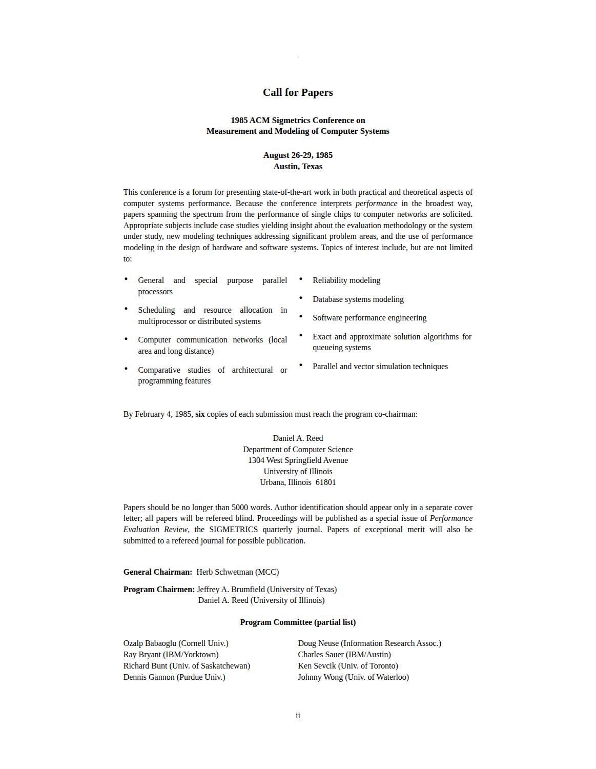.
Call for Papers
1985 ACM Sigmetrics Conference on
Measurement and Modeling of Computer Systems
August 26-29, 1985
Austin, Texas
This conference is a forum for presenting state-of-the-art work in both practical and theoretical aspects of computer systems performance. Because the conference interprets performance in the broadest way, papers spanning the spectrum from the performance of single chips to computer networks are solicited. Appropriate subjects include case studies yielding insight about the evaluation methodology or the system under study, new modeling techniques addressing significant problem areas, and the use of performance modeling in the design of hardware and software systems. Topics of interest include, but are not limited to:
| General and special purpose parallel processors Scheduling and resource allocation in multiprocessor or distributed systems Computer communication networks (local area and long distance) Comparative studies of architectural or programming features | Reliability modeling Database systems modeling Software performance engineering Exact and approximate solution algorithms for queueing systems Parallel and vector simulation techniques |
By February 4, 1985, six copies of each submission must reach the program co-chairman:
Daniel A. Reed
Department of Computer Science
1304 West Springfield Avenue
University of Illinois
Urbana, Illinois 61801
Papers should be no longer than 5000 words. Author identification should appear only in a separate cover letter; all papers will be refereed blind. Proceedings will be published as a special issue of Performance Evaluation Review, the SIGMETRICS quarterly journal. Papers of exceptional merit will also be submitted to a refereed journal for possible publication.
General Chairman: Herb Schwetman (MCC)
Program Chairmen: Jeffrey A. Brumfield (University of Texas) Daniel A. Reed (University of Illinois)
Program Committee (partial list)
| Ozalp Babaoglu (Cornell Univ.) Ray Bryant (IBM/Yorktown) Richard Bunt (Univ. of Saskatchewan) Dennis Gannon (Purdue Univ.) | Doug Neuse (Information Research Assoc.) Charles Sauer (IBM/Austin) Ken Sevcik (Univ. of Toronto) Johnny Wong (Univ. of Waterloo) |
ii